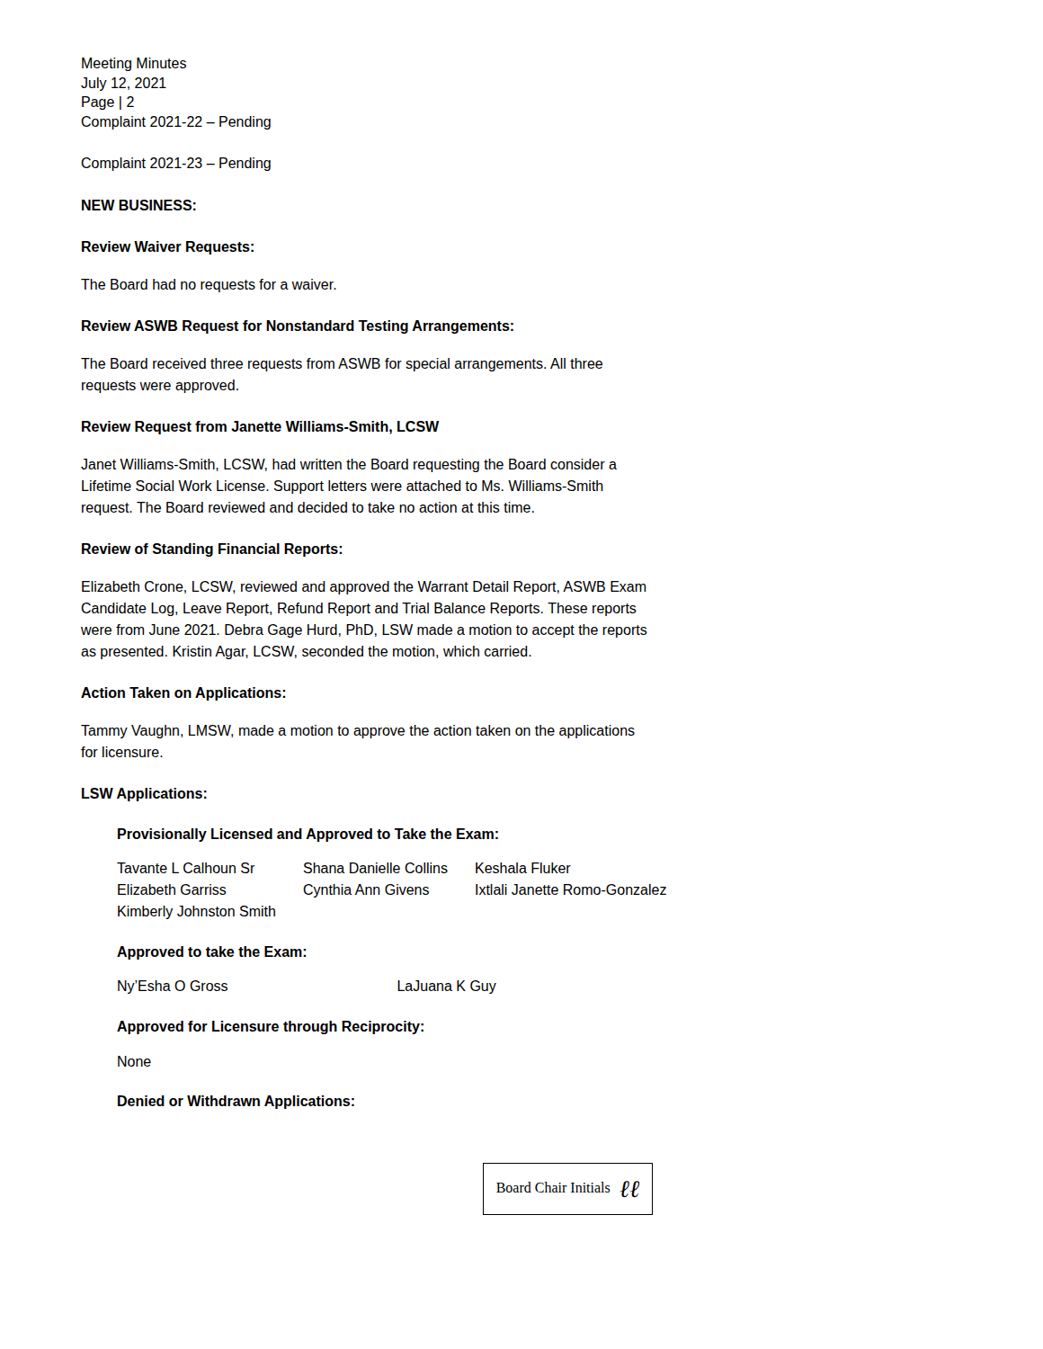Meeting Minutes
July 12, 2021
Page | 2
Complaint 2021-22 – Pending
Complaint 2021-23 – Pending
NEW BUSINESS:
Review Waiver Requests:
The Board had no requests for a waiver.
Review ASWB Request for Nonstandard Testing Arrangements:
The Board received three requests from ASWB for special arrangements. All three requests were approved.
Review Request from Janette Williams-Smith, LCSW
Janet Williams-Smith, LCSW, had written the Board requesting the Board consider a Lifetime Social Work License. Support letters were attached to Ms. Williams-Smith request. The Board reviewed and decided to take no action at this time.
Review of Standing Financial Reports:
Elizabeth Crone, LCSW, reviewed and approved the Warrant Detail Report, ASWB Exam Candidate Log, Leave Report, Refund Report and Trial Balance Reports. These reports were from June 2021. Debra Gage Hurd, PhD, LSW made a motion to accept the reports as presented. Kristin Agar, LCSW, seconded the motion, which carried.
Action Taken on Applications:
Tammy Vaughn, LMSW, made a motion to approve the action taken on the applications for licensure.
LSW Applications:
Provisionally Licensed and Approved to Take the Exam:
| Tavante L Calhoun Sr | Shana Danielle Collins | Keshala Fluker |
| Elizabeth Garriss | Cynthia Ann Givens | Ixtlali Janette Romo-Gonzalez |
| Kimberly Johnston Smith | | |
Approved to take the Exam:
| Ny’Esha O Gross | LaJuana K Guy |
Approved for Licensure through Reciprocity:
None
Denied or Withdrawn Applications:
Board Chair Initials ℓℓ